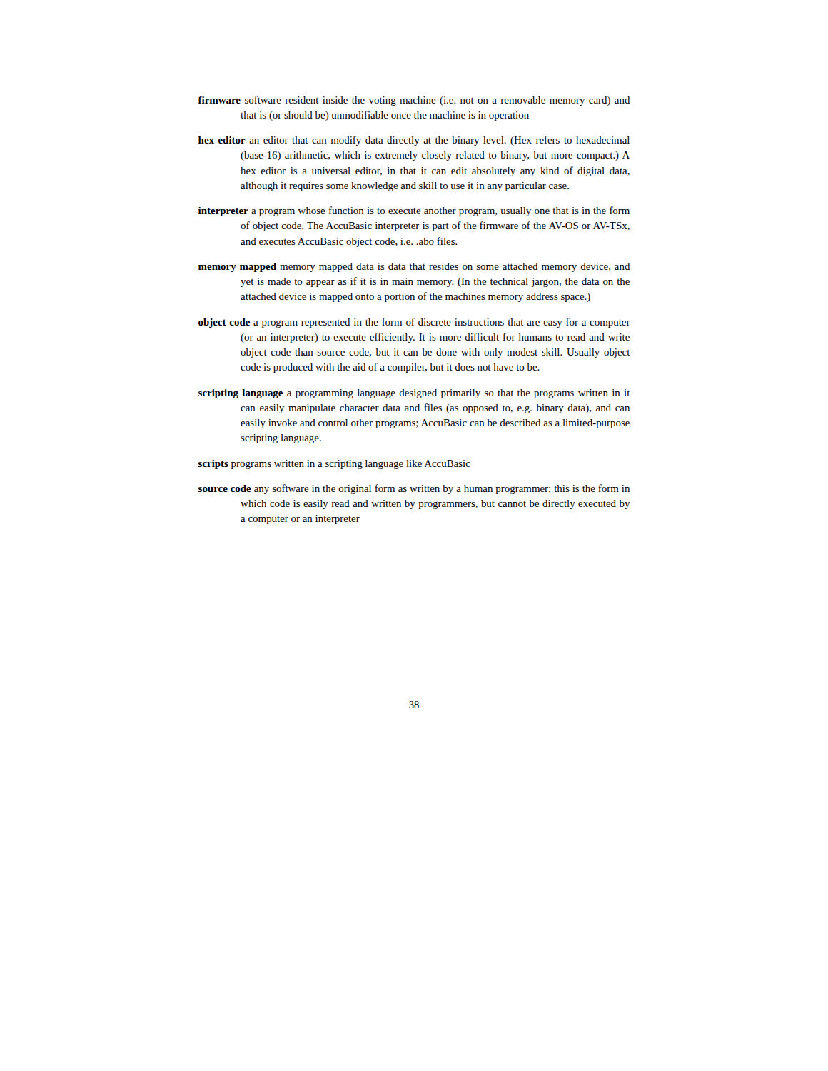firmware
software resident inside the voting machine (i.e. not on a removable memory card) and that is (or should be) unmodifiable once the machine is in operation
hex editor
an editor that can modify data directly at the binary level. (Hex refers to hexadecimal (base-16) arithmetic, which is extremely closely related to binary, but more compact.) A hex editor is a universal editor, in that it can edit absolutely any kind of digital data, although it requires some knowledge and skill to use it in any particular case.
interpreter
a program whose function is to execute another program, usually one that is in the form of object code. The AccuBasic interpreter is part of the firmware of the AV-OS or AV-TSx, and executes AccuBasic object code, i.e. .abo files.
memory mapped
memory mapped data is data that resides on some attached memory device, and yet is made to appear as if it is in main memory. (In the technical jargon, the data on the attached device is mapped onto a portion of the machines memory address space.)
object code
a program represented in the form of discrete instructions that are easy for a computer (or an interpreter) to execute efficiently. It is more difficult for humans to read and write object code than source code, but it can be done with only modest skill. Usually object code is produced with the aid of a compiler, but it does not have to be.
scripting language
a programming language designed primarily so that the programs written in it can easily manipulate character data and files (as opposed to, e.g. binary data), and can easily invoke and control other programs; AccuBasic can be described as a limited-purpose scripting language.
scripts
programs written in a scripting language like AccuBasic
source code
any software in the original form as written by a human programmer; this is the form in which code is easily read and written by programmers, but cannot be directly executed by a computer or an interpreter
38